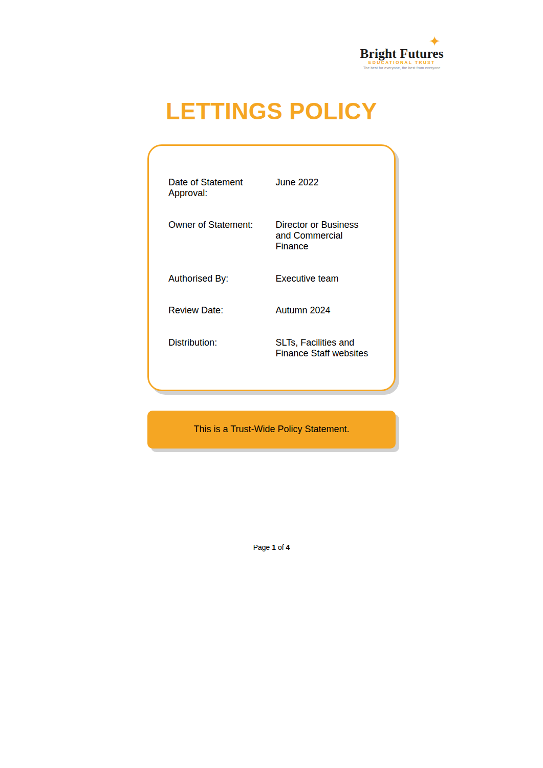✦
Bright Futures
EDUCATIONAL TRUST
The best for everyone, the best from everyone
LETTINGS POLICY
| Date of Statement Approval: | June 2022 |
| Owner of Statement: | Director or Business and Commercial Finance |
| Authorised By: | Executive team |
| Review Date: | Autumn 2024 |
| Distribution: | SLTs, Facilities and Finance Staff websites |
This is a Trust-Wide Policy Statement.
Page 1 of 4